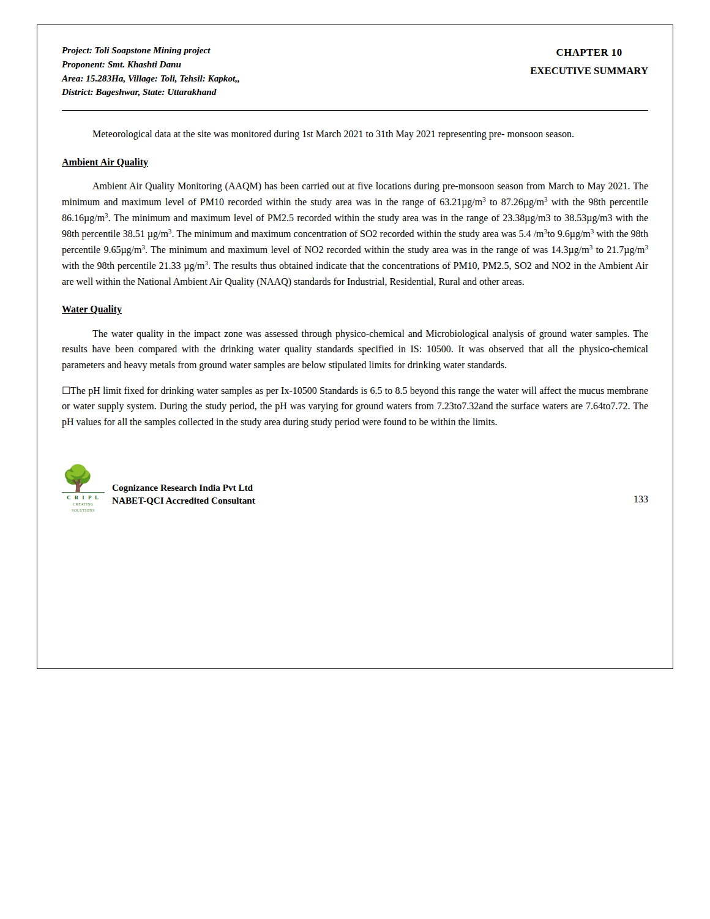Project: Toli Soapstone Mining project
Proponent: Smt. Khashti Danu
Area: 15.283Ha, Village: Toli, Tehsil: Kapkot,,
District: Bageshwar, State: Uttarakhand
CHAPTER 10
EXECUTIVE SUMMARY
Meteorological data at the site was monitored during 1st March 2021 to 31th May 2021 representing pre- monsoon season.
Ambient Air Quality
Ambient Air Quality Monitoring (AAQM) has been carried out at five locations during pre-monsoon season from March to May 2021. The minimum and maximum level of PM10 recorded within the study area was in the range of 63.21µg/m3 to 87.26µg/m3 with the 98th percentile 86.16µg/m3. The minimum and maximum level of PM2.5 recorded within the study area was in the range of 23.38µg/m3 to 38.53µg/m3 with the 98th percentile 38.51 µg/m3. The minimum and maximum concentration of SO2 recorded within the study area was 5.4 /m3to 9.6µg/m3 with the 98th percentile 9.65µg/m3. The minimum and maximum level of NO2 recorded within the study area was in the range of was 14.3µg/m3 to 21.7µg/m3 with the 98th percentile 21.33 µg/m3. The results thus obtained indicate that the concentrations of PM10, PM2.5, SO2 and NO2 in the Ambient Air are well within the National Ambient Air Quality (NAAQ) standards for Industrial, Residential, Rural and other areas.
Water Quality
The water quality in the impact zone was assessed through physico-chemical and Microbiological analysis of ground water samples. The results have been compared with the drinking water quality standards specified in IS: 10500. It was observed that all the physico-chemical parameters and heavy metals from ground water samples are below stipulated limits for drinking water standards.
☐The pH limit fixed for drinking water samples as per Ix-10500 Standards is 6.5 to 8.5 beyond this range the water will affect the mucus membrane or water supply system. During the study period, the pH was varying for ground waters from 7.23to7.32and the surface waters are 7.64to7.72. The pH values for all the samples collected in the study area during study period were found to be within the limits.
🌳
C R I P L
CREATING SOLUTIONS
Cognizance Research India Pvt Ltd
NABET-QCI Accredited Consultant
133